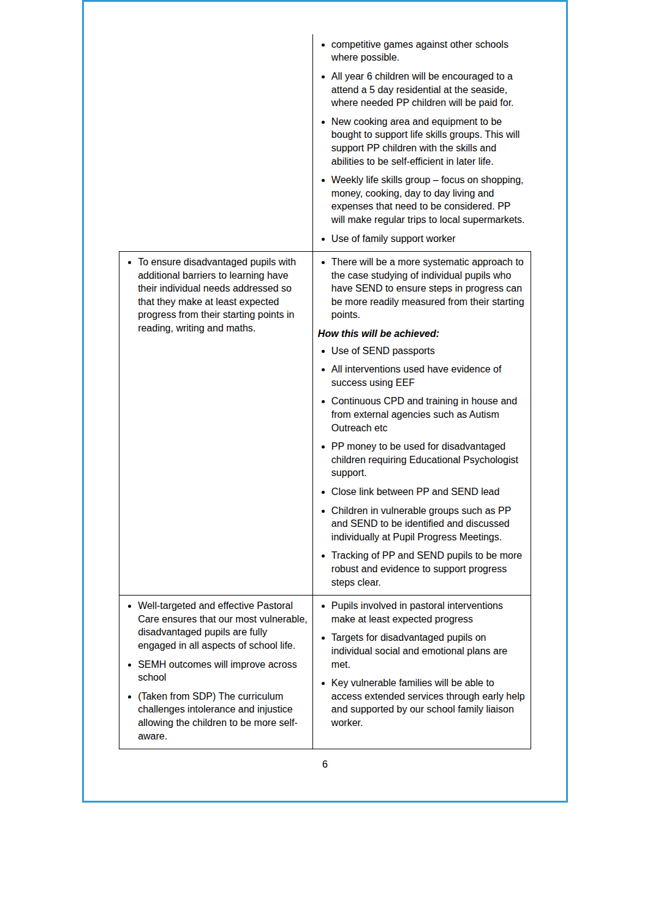| | competitive games against other schools where possible. All year 6 children will be encouraged to a attend a 5 day residential at the seaside, where needed PP children will be paid for. New cooking area and equipment to be bought to support life skills groups. This will support PP children with the skills and abilities to be self-efficient in later life. Weekly life skills group – focus on shopping, money, cooking, day to day living and expenses that need to be considered. PP will make regular trips to local supermarkets. Use of family support worker |
| To ensure disadvantaged pupils with additional barriers to learning have their individual needs addressed so that they make at least expected progress from their starting points in reading, writing and maths. | There will be a more systematic approach to the case studying of individual pupils who have SEND to ensure steps in progress can be more readily measured from their starting points. How this will be achieved: Use of SEND passports All interventions used have evidence of success using EEF Continuous CPD and training in house and from external agencies such as Autism Outreach etc PP money to be used for disadvantaged children requiring Educational Psychologist support. Close link between PP and SEND lead Children in vulnerable groups such as PP and SEND to be identified and discussed individually at Pupil Progress Meetings. Tracking of PP and SEND pupils to be more robust and evidence to support progress steps clear. |
| Well-targeted and effective Pastoral Care ensures that our most vulnerable, disadvantaged pupils are fully engaged in all aspects of school life. SEMH outcomes will improve across school (Taken from SDP) The curriculum challenges intolerance and injustice allowing the children to be more self-aware. | Pupils involved in pastoral interventions make at least expected progress Targets for disadvantaged pupils on individual social and emotional plans are met. Key vulnerable families will be able to access extended services through early help and supported by our school family liaison worker. |
6